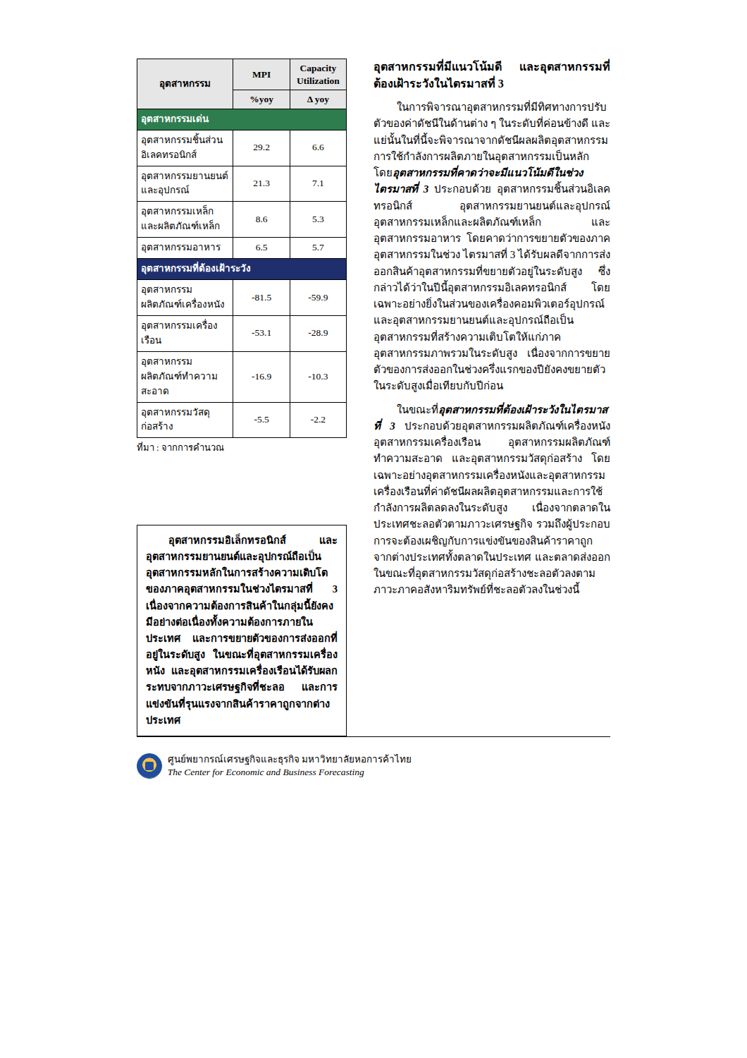| อุตสาหกรรม | MPI | Capacity Utilization |
| --- | --- | --- |
| %yoy | Δ yoy |
| อุตสาหกรรมเด่น |
| อุตสาหกรรมชิ้นส่วนอิเลคทรอนิกส์ | 29.2 | 6.6 |
| อุตสาหกรรมยานยนต์และอุปกรณ์ | 21.3 | 7.1 |
| อุตสาหกรรมเหล็กและผลิตภัณฑ์เหล็ก | 8.6 | 5.3 |
| อุตสาหกรรมอาหาร | 6.5 | 5.7 |
| อุตสาหกรรมที่ต้องเฝ้าระวัง |
| อุตสาหกรรมผลิตภัณฑ์เครื่องหนัง | -81.5 | -59.9 |
| อุตสาหกรรมเครื่องเรือน | -53.1 | -28.9 |
| อุตสาหกรรมผลิตภัณฑ์ทำความสะอาด | -16.9 | -10.3 |
| อุตสาหกรรมวัสดุก่อสร้าง | -5.5 | -2.2 |
ที่มา : จากการคำนวณ
อุตสาหกรรมอิเล็กทรอนิกส์ และอุตสาหกรรมยานยนต์และอุปกรณ์ถือเป็นอุตสาหกรรมหลักในการสร้างความเติบโตของภาคอุตสาหกรรมในช่วงไตรมาสที่ 3 เนื่องจากความต้องการสินค้าในกลุ่มนี้ยังคงมีอย่างต่อเนื่องทั้งความต้องการภายในประเทศ และการขยายตัวของการส่งออกที่อยู่ในระดับสูง ในขณะที่อุตสาหกรรมเครื่องหนัง และอุตสาหกรรมเครื่องเรือนได้รับผลกระทบจากภาวะเศรษฐกิจที่ชะลอ และการแข่งขันที่รุนแรงจากสินค้าราคาถูกจากต่างประเทศ
อุตสาหกรรมที่มีแนวโน้มดี และอุตสาหกรรมที่ต้องเฝ้าระวังในไตรมาสที่ 3
ในการพิจารณาอุตสาหกรรมที่มีทิศทางการปรับตัวของค่าดัชนีในด้านต่าง ๆ ในระดับที่ค่อนข้างดี และแย่นั้นในที่นี้จะพิจารณาจากดัชนีผลผลิตอุตสาหกรรม การใช้กำลังการผลิตภายในอุตสาหกรรมเป็นหลัก โดยอุตสาหกรรมที่คาดว่าจะมีแนวโน้มดีในช่วงไตรมาสที่ 3 ประกอบด้วย อุตสาหกรรมชิ้นส่วนอิเลคทรอนิกส์ อุตสาหกรรมยานยนต์และอุปกรณ์ อุตสาหกรรมเหล็กและผลิตภัณฑ์เหล็ก และอุตสาหกรรมอาหาร โดยคาดว่าการขยายตัวของภาคอุตสาหกรรมในช่วง ไตรมาสที่ 3 ได้รับผลดีจากการส่งออกสินค้าอุตสาหกรรมที่ขยายตัวอยู่ในระดับสูง ซึ่งกล่าวได้ว่าในปีนี้อุตสาหกรรมอิเลคทรอนิกส์ โดยเฉพาะอย่างยิ่งในส่วนของเครื่องคอมพิวเตอร์อุปกรณ์ และอุตสาหกรรมยานยนต์และอุปกรณ์ถือเป็นอุตสาหกรรมที่สร้างความเติบโตให้แก่ภาคอุตสาหกรรมภาพรวมในระดับสูง เนื่องจากการขยายตัวของการส่งออกในช่วงครึ่งแรกของปียังคงขยายตัวในระดับสูงเมื่อเทียบกับปีก่อน
ในขณะที่อุตสาหกรรมที่ต้องเฝ้าระวังในไตรมาสที่ 3 ประกอบด้วยอุตสาหกรรมผลิตภัณฑ์เครื่องหนัง อุตสาหกรรมเครื่องเรือน อุตสาหกรรมผลิตภัณฑ์ทำความสะอาด และอุตสาหกรรมวัสดุก่อสร้าง โดยเฉพาะอย่างอุตสาหกรรมเครื่องหนังและอุตสาหกรรมเครื่องเรือนที่ค่าดัชนีผลผลิตอุตสาหกรรมและการใช้กำลังการผลิตลดลงในระดับสูง เนื่องจากตลาดในประเทศชะลอตัวตามภาวะเศรษฐกิจ รวมถึงผู้ประกอบการจะต้องเผชิญกับการแข่งขันของสินค้าราคาถูกจากต่างประเทศทั้งตลาดในประเทศ และตลาดส่งออก ในขณะที่อุตสาหกรรมวัสดุก่อสร้างชะลอตัวลงตามภาวะภาคอสังหาริมทรัพย์ที่ชะลอตัวลงในช่วงนี้
ศูนย์พยากรณ์เศรษฐกิจและธุรกิจ มหาวิทยาลัยหอการค้าไทย
The Center for Economic and Business Forecasting